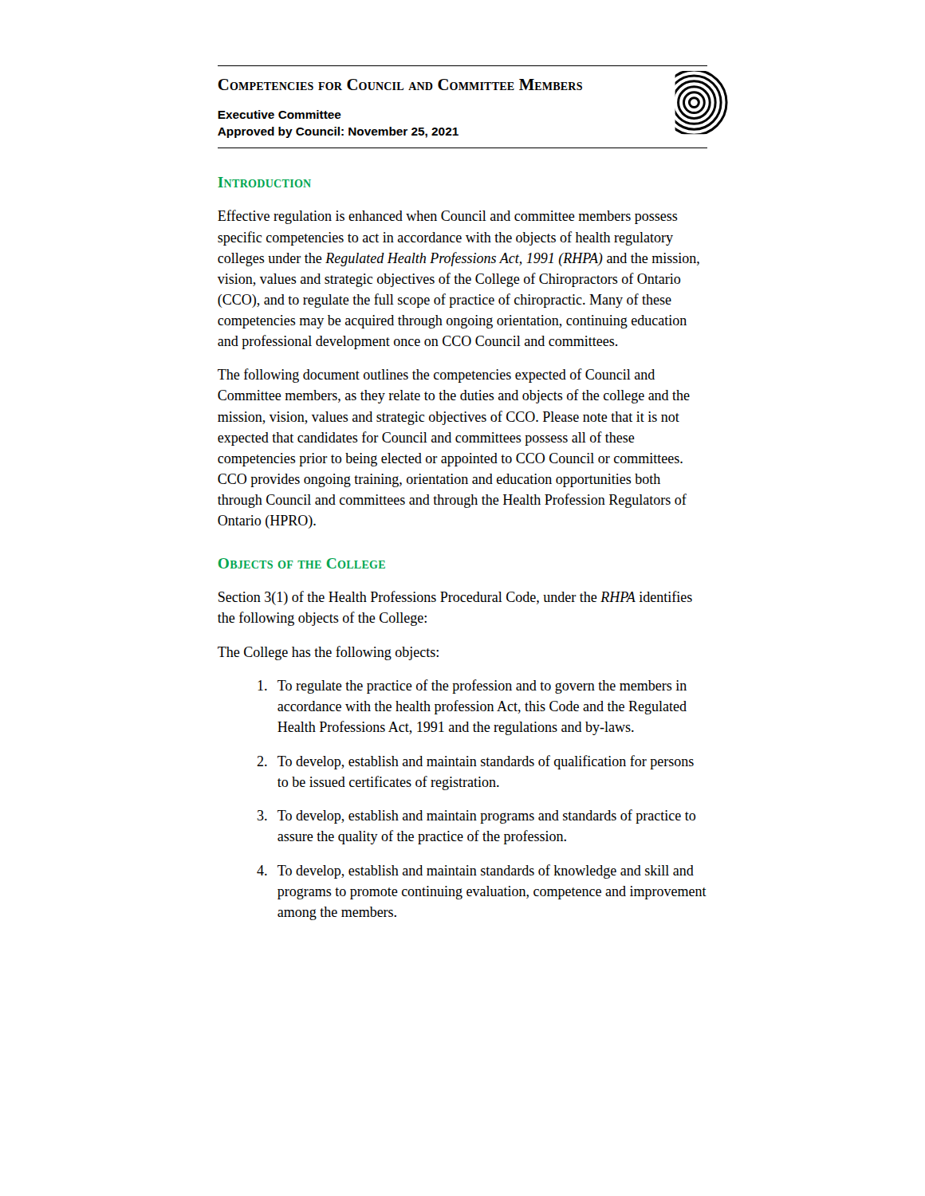Competencies for Council and Committee Members
Executive Committee
Approved by Council: November 25, 2021
Introduction
Effective regulation is enhanced when Council and committee members possess specific competencies to act in accordance with the objects of health regulatory colleges under the Regulated Health Professions Act, 1991 (RHPA) and the mission, vision, values and strategic objectives of the College of Chiropractors of Ontario (CCO), and to regulate the full scope of practice of chiropractic. Many of these competencies may be acquired through ongoing orientation, continuing education and professional development once on CCO Council and committees.
The following document outlines the competencies expected of Council and Committee members, as they relate to the duties and objects of the college and the mission, vision, values and strategic objectives of CCO. Please note that it is not expected that candidates for Council and committees possess all of these competencies prior to being elected or appointed to CCO Council or committees. CCO provides ongoing training, orientation and education opportunities both through Council and committees and through the Health Profession Regulators of Ontario (HPRO).
Objects of the College
Section 3(1) of the Health Professions Procedural Code, under the RHPA identifies the following objects of the College:
The College has the following objects:
To regulate the practice of the profession and to govern the members in accordance with the health profession Act, this Code and the Regulated Health Professions Act, 1991 and the regulations and by-laws.
To develop, establish and maintain standards of qualification for persons to be issued certificates of registration.
To develop, establish and maintain programs and standards of practice to assure the quality of the practice of the profession.
To develop, establish and maintain standards of knowledge and skill and programs to promote continuing evaluation, competence and improvement among the members.